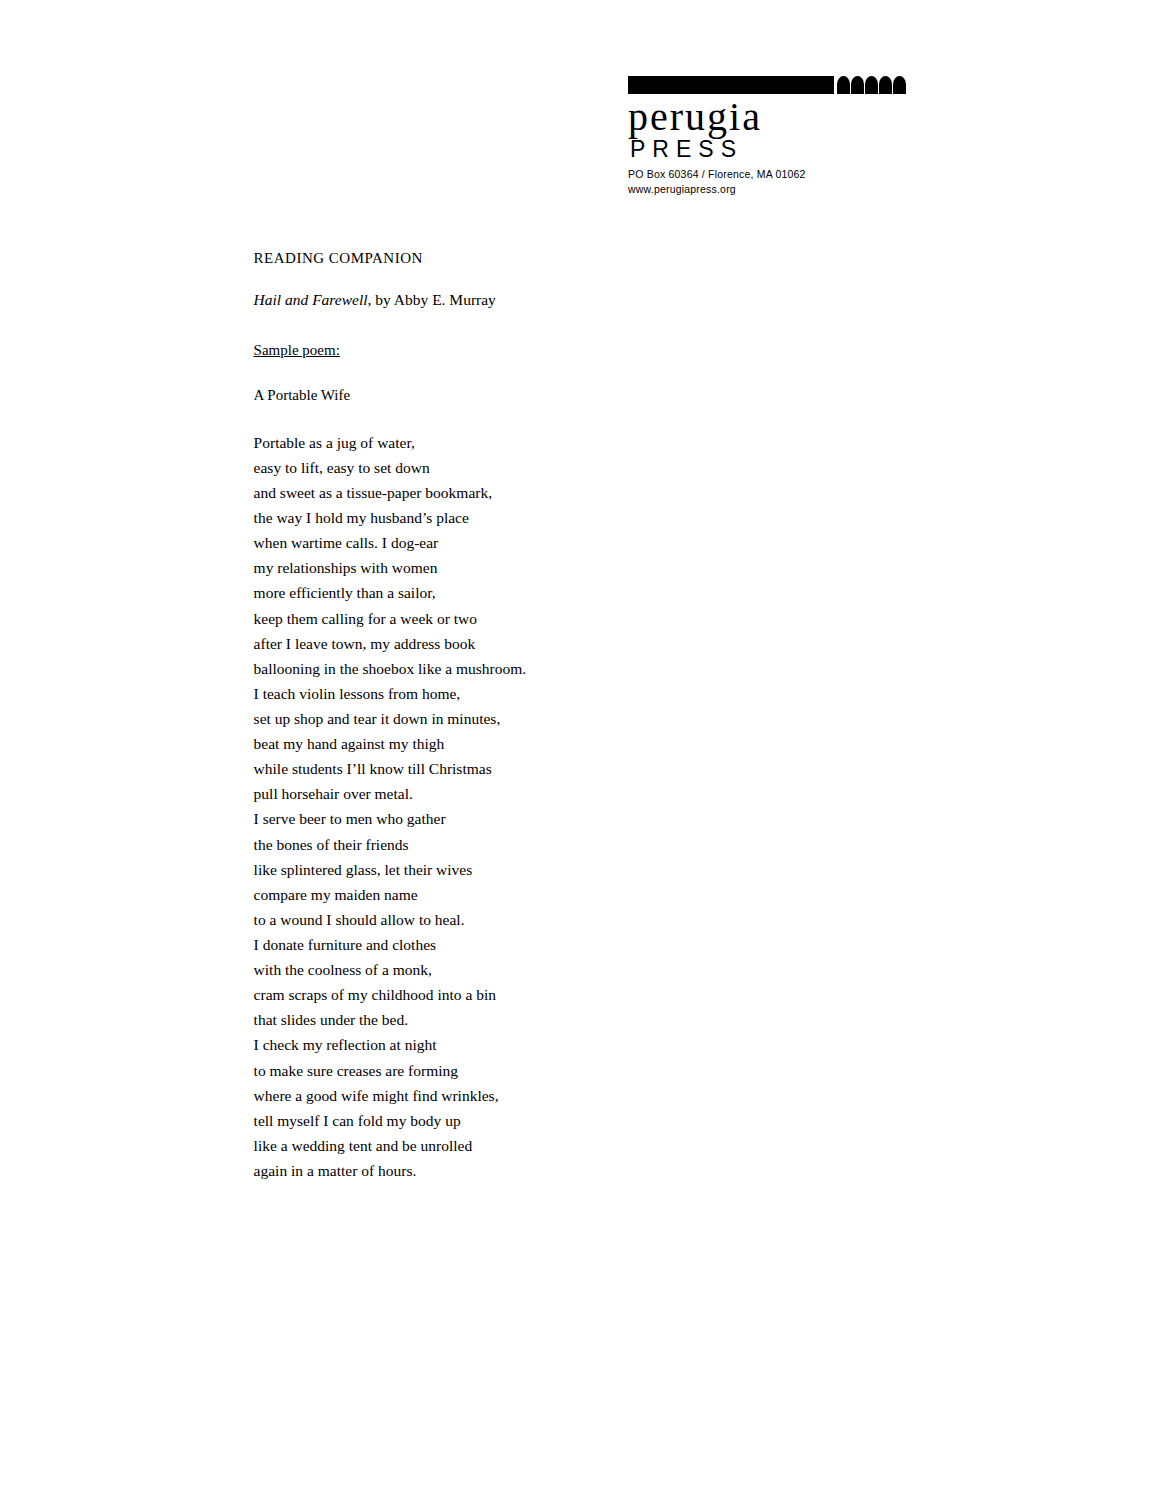perugia
PRESS
PO Box 60364 / Florence, MA 01062
www.perugiapress.org
READING COMPANION
Hail and Farewell, by Abby E. Murray
Sample poem:
A Portable Wife
Portable as a jug of water, easy to lift, easy to set down and sweet as a tissue-paper bookmark, the way I hold my husband’s place when wartime calls. I dog-ear my relationships with women more efficiently than a sailor, keep them calling for a week or two after I leave town, my address book ballooning in the shoebox like a mushroom. I teach violin lessons from home, set up shop and tear it down in minutes, beat my hand against my thigh while students I’ll know till Christmas pull horsehair over metal. I serve beer to men who gather the bones of their friends like splintered glass, let their wives compare my maiden name to a wound I should allow to heal. I donate furniture and clothes with the coolness of a monk, cram scraps of my childhood into a bin that slides under the bed. I check my reflection at night to make sure creases are forming where a good wife might find wrinkles, tell myself I can fold my body up like a wedding tent and be unrolled again in a matter of hours.